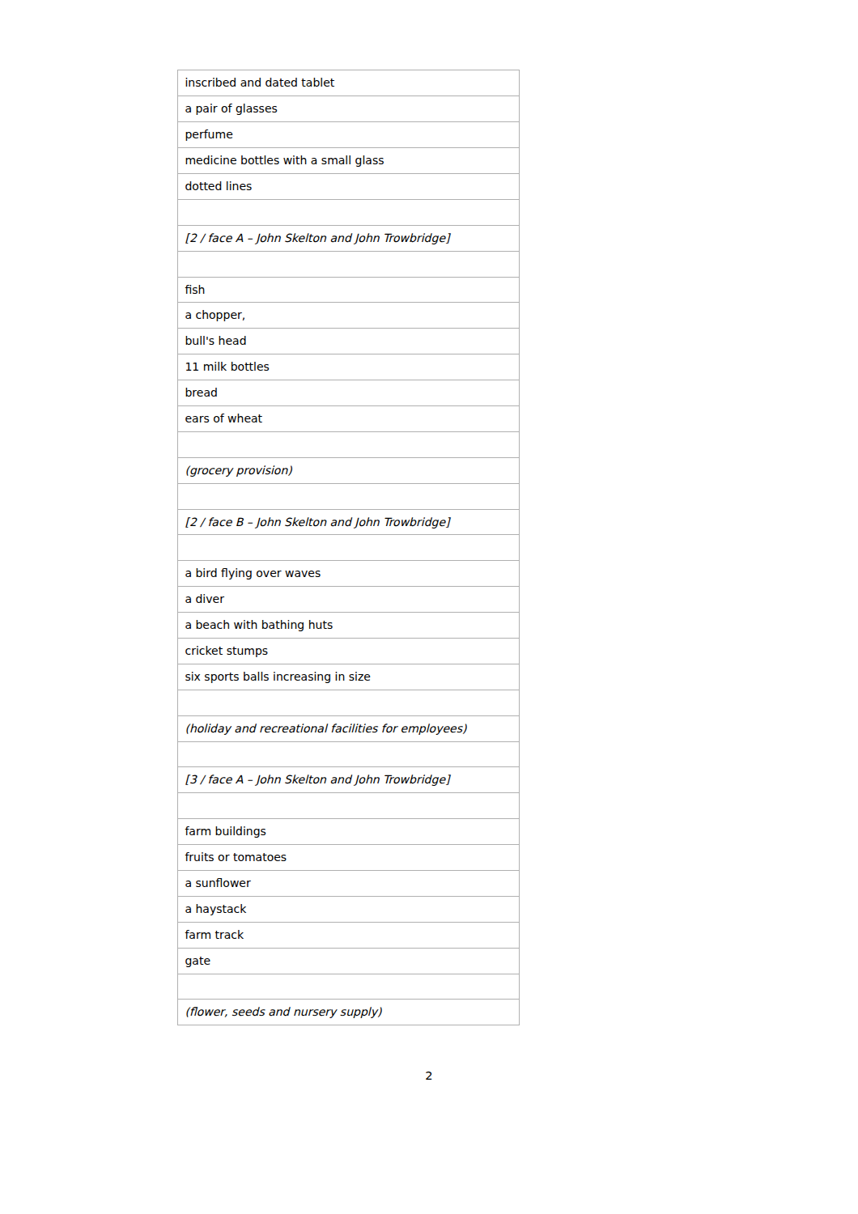| inscribed and dated tablet |
| a pair of glasses |
| perfume |
| medicine bottles with a small glass |
| dotted lines |
| [2 / face A – John Skelton and John Trowbridge] |
| fish |
| a chopper, |
| bull's head |
| 11 milk bottles |
| bread |
| ears of wheat |
| (grocery provision) |
| [2 / face B – John Skelton and John Trowbridge] |
| a bird flying over waves |
| a diver |
| a beach with bathing huts |
| cricket stumps |
| six sports balls increasing in size |
| (holiday and recreational facilities for employees) |
| [3 / face A – John Skelton and John Trowbridge] |
| farm buildings |
| fruits or tomatoes |
| a sunflower |
| a haystack |
| farm track |
| gate |
| (flower, seeds and nursery supply) |
2